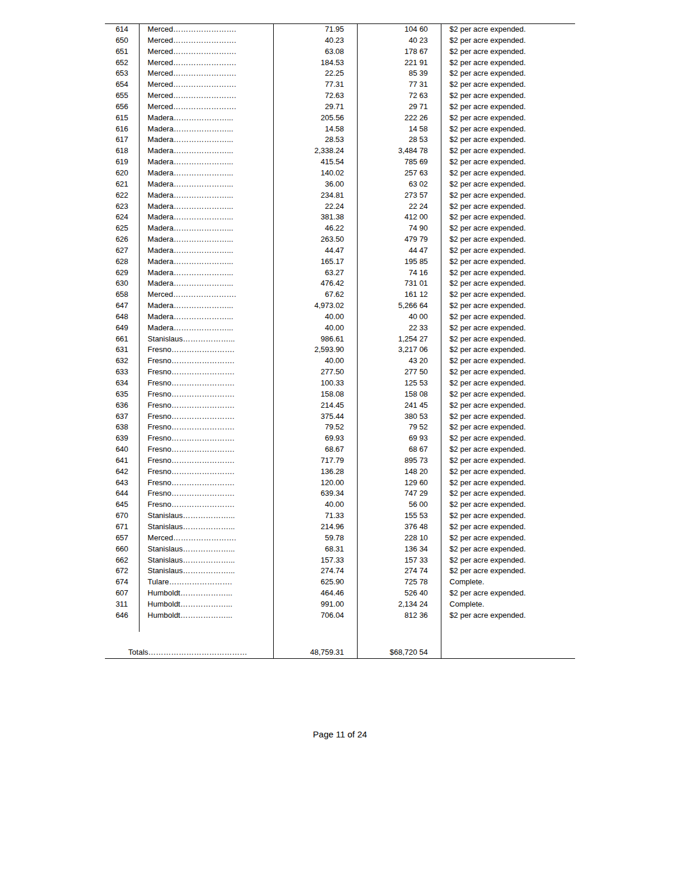| 614 | Merced ……………………. | 71.95 | 104 60 | $2 per acre expended. |
| 650 | Merced ……………………. | 40.23 | 40 23 | $2 per acre expended. |
| 651 | Merced ……………………. | 63.08 | 178 67 | $2 per acre expended. |
| 652 | Merced ……………………. | 184.53 | 221 91 | $2 per acre expended. |
| 653 | Merced ……………………. | 22.25 | 85 39 | $2 per acre expended. |
| 654 | Merced ……………………. | 77.31 | 77 31 | $2 per acre expended. |
| 655 | Merced ……………………. | 72.63 | 72 63 | $2 per acre expended. |
| 656 | Merced ……………………. | 29.71 | 29 71 | $2 per acre expended. |
| 615 | Madera …………………... | 205.56 | 222 26 | $2 per acre expended. |
| 616 | Madera …………………... | 14.58 | 14 58 | $2 per acre expended. |
| 617 | Madera …………………... | 28.53 | 28 53 | $2 per acre expended. |
| 618 | Madera …………………... | 2,338.24 | 3,484 78 | $2 per acre expended. |
| 619 | Madera …………………... | 415.54 | 785 69 | $2 per acre expended. |
| 620 | Madera …………………... | 140.02 | 257 63 | $2 per acre expended. |
| 621 | Madera …………………... | 36.00 | 63 02 | $2 per acre expended. |
| 622 | Madera …………………... | 234.81 | 273 57 | $2 per acre expended. |
| 623 | Madera …………………... | 22.24 | 22 24 | $2 per acre expended. |
| 624 | Madera …………………... | 381.38 | 412 00 | $2 per acre expended. |
| 625 | Madera …………………... | 46.22 | 74 90 | $2 per acre expended. |
| 626 | Madera …………………... | 263.50 | 479 79 | $2 per acre expended. |
| 627 | Madera …………………... | 44.47 | 44 47 | $2 per acre expended. |
| 628 | Madera …………………... | 165.17 | 195 85 | $2 per acre expended. |
| 629 | Madera …………………... | 63.27 | 74 16 | $2 per acre expended. |
| 630 | Madera …………………... | 476.42 | 731 01 | $2 per acre expended. |
| 658 | Merced ……………………. | 67.62 | 161 12 | $2 per acre expended. |
| 647 | Madera …………………... | 4,973.02 | 5,266 64 | $2 per acre expended. |
| 648 | Madera …………………... | 40.00 | 40 00 | $2 per acre expended. |
| 649 | Madera …………………... | 40.00 | 22 33 | $2 per acre expended. |
| 661 | Stanislaus ………………... | 986.61 | 1,254 27 | $2 per acre expended. |
| 631 | Fresno ……………………. | 2,593.90 | 3,217 06 | $2 per acre expended. |
| 632 | Fresno ……………………. | 40.00 | 43 20 | $2 per acre expended. |
| 633 | Fresno ……………………. | 277.50 | 277 50 | $2 per acre expended. |
| 634 | Fresno ……………………. | 100.33 | 125 53 | $2 per acre expended. |
| 635 | Fresno ……………………. | 158.08 | 158 08 | $2 per acre expended. |
| 636 | Fresno ……………………. | 214.45 | 241 45 | $2 per acre expended. |
| 637 | Fresno ……………………. | 375.44 | 380 53 | $2 per acre expended. |
| 638 | Fresno ……………………. | 79.52 | 79 52 | $2 per acre expended. |
| 639 | Fresno ……………………. | 69.93 | 69 93 | $2 per acre expended. |
| 640 | Fresno ……………………. | 68.67 | 68 67 | $2 per acre expended. |
| 641 | Fresno ……………………. | 717.79 | 895 73 | $2 per acre expended. |
| 642 | Fresno ……………………. | 136.28 | 148 20 | $2 per acre expended. |
| 643 | Fresno ……………………. | 120.00 | 129 60 | $2 per acre expended. |
| 644 | Fresno ……………………. | 639.34 | 747 29 | $2 per acre expended. |
| 645 | Fresno ……………………. | 40.00 | 56 00 | $2 per acre expended. |
| 670 | Stanislaus ………………... | 71.33 | 155 53 | $2 per acre expended. |
| 671 | Stanislaus ………………... | 214.96 | 376 48 | $2 per acre expended. |
| 657 | Merced ……………………. | 59.78 | 228 10 | $2 per acre expended. |
| 660 | Stanislaus ………………... | 68.31 | 136 34 | $2 per acre expended. |
| 662 | Stanislaus ………………... | 157.33 | 157 33 | $2 per acre expended. |
| 672 | Stanislaus ………………... | 274.74 | 274 74 | $2 per acre expended. |
| 674 | Tulare ……………………. | 625.90 | 725 78 | Complete. |
| 607 | Humboldt ………………... | 464.46 | 526 40 | $2 per acre expended. |
| 311 | Humboldt ………………... | 991.00 | 2,134 24 | Complete. |
| 646 | Humboldt ………………... | 706.04 | 812 36 | $2 per acre expended. |
| Totals ………………………………… | 48,759.31 | $68,720 54 | |
Page 11 of 24